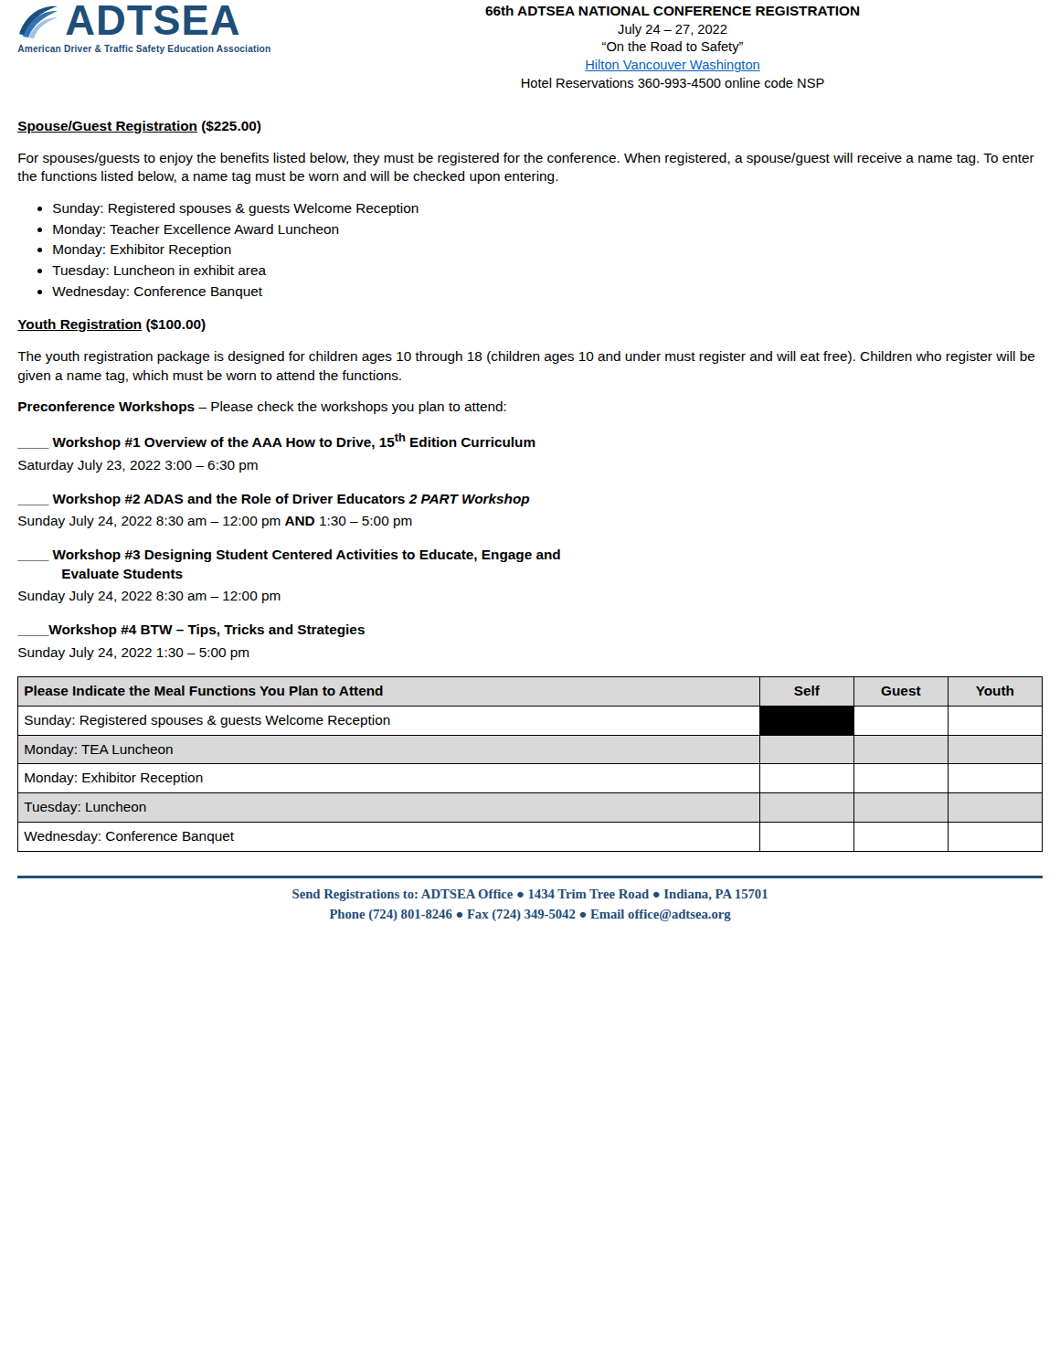ADTSEA
American Driver & Traffic Safety Education Association
66th ADTSEA NATIONAL CONFERENCE REGISTRATION
July 24 – 27, 2022
“On the Road to Safety”
Hilton Vancouver Washington
Hotel Reservations 360-993-4500 online code NSP
Spouse/Guest Registration ($225.00)
For spouses/guests to enjoy the benefits listed below, they must be registered for the conference. When registered, a spouse/guest will receive a name tag. To enter the functions listed below, a name tag must be worn and will be checked upon entering.
Sunday: Registered spouses & guests Welcome Reception
Monday: Teacher Excellence Award Luncheon
Monday: Exhibitor Reception
Tuesday: Luncheon in exhibit area
Wednesday: Conference Banquet
Youth Registration ($100.00)
The youth registration package is designed for children ages 10 through 18 (children ages 10 and under must register and will eat free). Children who register will be given a name tag, which must be worn to attend the functions.
Preconference Workshops – Please check the workshops you plan to attend:
____ Workshop #1 Overview of the AAA How to Drive, 15th Edition Curriculum
Saturday July 23, 2022 3:00 – 6:30 pm
____ Workshop #2 ADAS and the Role of Driver Educators 2 PART Workshop
Sunday July 24, 2022 8:30 am – 12:00 pm AND 1:30 – 5:00 pm
____ Workshop #3 Designing Student Centered Activities to Educate, Engage and
Evaluate Students
Sunday July 24, 2022 8:30 am – 12:00 pm
____Workshop #4 BTW – Tips, Tricks and Strategies
Sunday July 24, 2022 1:30 – 5:00 pm
| Please Indicate the Meal Functions You Plan to Attend | Self | Guest | Youth |
| --- | --- | --- | --- |
| Sunday: Registered spouses & guests Welcome Reception | | | |
| Monday: TEA Luncheon | | | |
| Monday: Exhibitor Reception | | | |
| Tuesday: Luncheon | | | |
| Wednesday: Conference Banquet | | | |
Send Registrations to: ADTSEA Office ● 1434 Trim Tree Road ● Indiana, PA 15701
Phone (724) 801-8246 ● Fax (724) 349-5042 ● Email office@adtsea.org